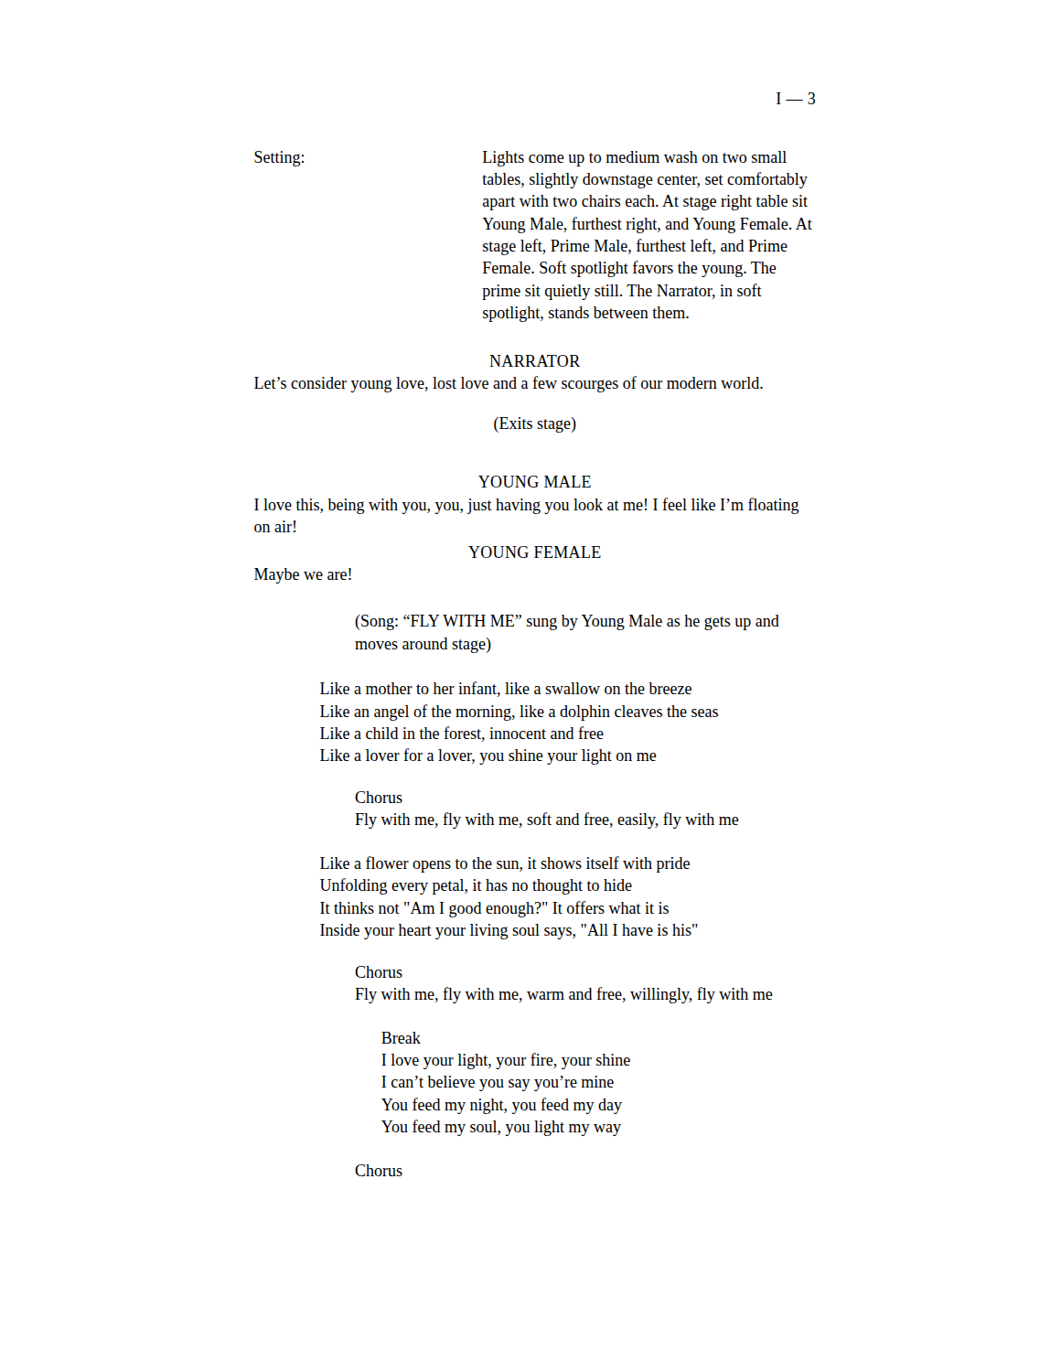I — 3
Setting:
Lights come up to medium wash on two small tables, slightly downstage center, set comfortably apart with two chairs each. At stage right table sit Young Male, furthest right, and Young Female. At stage left, Prime Male, furthest left, and Prime Female. Soft spotlight favors the young. The prime sit quietly still. The Narrator, in soft spotlight, stands between them.
NARRATOR
Let’s consider young love, lost love and a few scourges of our modern world.
(Exits stage)
YOUNG MALE
I love this, being with you, you, just having you look at me! I feel like I’m floating on air!
YOUNG FEMALE
Maybe we are!
(Song: “FLY WITH ME” sung by Young Male as he gets up and moves around stage)
Like a mother to her infant, like a swallow on the breeze
Like an angel of the morning, like a dolphin cleaves the seas
Like a child in the forest, innocent and free
Like a lover for a lover, you shine your light on me
Chorus
Fly with me, fly with me, soft and free, easily, fly with me
Like a flower opens to the sun, it shows itself with pride
Unfolding every petal, it has no thought to hide
It thinks not "Am I good enough?" It offers what it is
Inside your heart your living soul says, "All I have is his"
Chorus
Fly with me, fly with me, warm and free, willingly, fly with me
Break
I love your light, your fire, your shine
I can’t believe you say you’re mine
You feed my night, you feed my day
You feed my soul, you light my way
Chorus